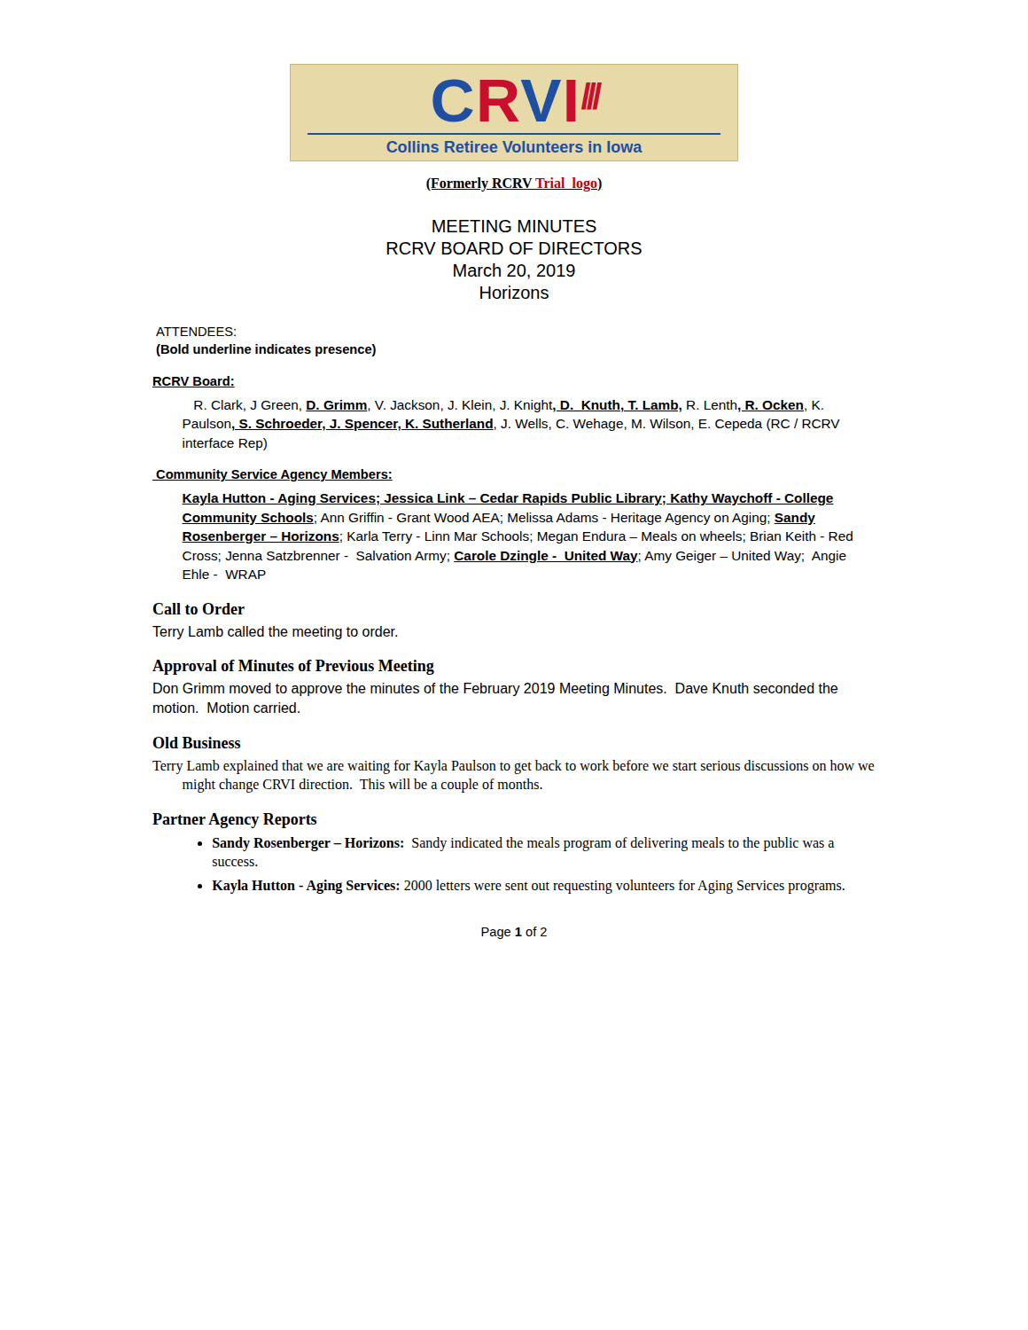CRVI///
Collins Retiree Volunteers in Iowa
(Formerly RCRV Trial logo)
MEETING MINUTES
RCRV BOARD OF DIRECTORS
March 20, 2019
Horizons
ATTENDEES:
(Bold underline indicates presence)
RCRV Board:
R. Clark, J Green, D. Grimm, V. Jackson, J. Klein, J. Knight, D. Knuth, T. Lamb, R. Lenth, R. Ocken, K. Paulson, S. Schroeder, J. Spencer, K. Sutherland, J. Wells, C. Wehage, M. Wilson, E. Cepeda (RC / RCRV interface Rep)
Community Service Agency Members:
Kayla Hutton - Aging Services; Jessica Link – Cedar Rapids Public Library; Kathy Waychoff - College Community Schools; Ann Griffin - Grant Wood AEA; Melissa Adams - Heritage Agency on Aging; Sandy Rosenberger – Horizons; Karla Terry - Linn Mar Schools; Megan Endura – Meals on wheels; Brian Keith - Red Cross; Jenna Satzbrenner - Salvation Army; Carole Dzingle - United Way; Amy Geiger – United Way; Angie Ehle - WRAP
Call to Order
Terry Lamb called the meeting to order.
Approval of Minutes of Previous Meeting
Don Grimm moved to approve the minutes of the February 2019 Meeting Minutes. Dave Knuth seconded the motion. Motion carried.
Old Business
Terry Lamb explained that we are waiting for Kayla Paulson to get back to work before we start serious discussions on how we might change CRVI direction. This will be a couple of months.
Partner Agency Reports
Sandy Rosenberger – Horizons: Sandy indicated the meals program of delivering meals to the public was a success.
Kayla Hutton - Aging Services: 2000 letters were sent out requesting volunteers for Aging Services programs.
Page 1 of 2